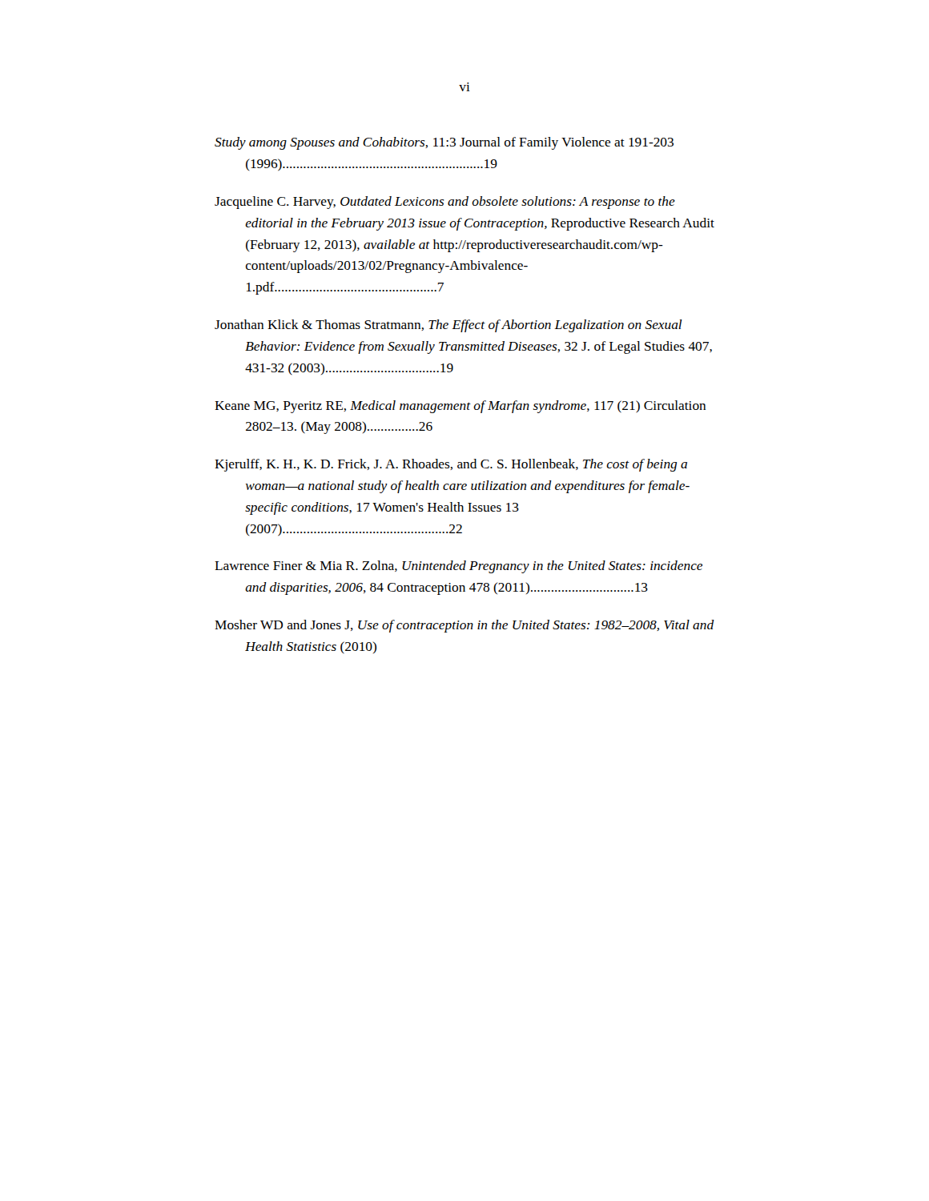vi
Study among Spouses and Cohabitors, 11:3 Journal of Family Violence at 191-203 (1996).......................................................... 19
Jacqueline C. Harvey, Outdated Lexicons and obsolete solutions: A response to the editorial in the February 2013 issue of Contraception, Reproductive Research Audit (February 12, 2013), available at http://reproductiveresearchaudit.com/wp-content/uploads/2013/02/Pregnancy-Ambivalence-1.pdf............................................... 7
Jonathan Klick & Thomas Stratmann, The Effect of Abortion Legalization on Sexual Behavior: Evidence from Sexually Transmitted Diseases, 32 J. of Legal Studies 407, 431-32 (2003)................................. 19
Keane MG, Pyeritz RE, Medical management of Marfan syndrome, 117 (21) Circulation 2802–13. (May 2008)............... 26
Kjerulff, K. H., K. D. Frick, J. A. Rhoades, and C. S. Hollenbeak, The cost of being a woman—a national study of health care utilization and expenditures for female-specific conditions, 17 Women's Health Issues 13 (2007)................................................ 22
Lawrence Finer & Mia R. Zolna, Unintended Pregnancy in the United States: incidence and disparities, 2006, 84 Contraception 478 (2011).............................. 13
Mosher WD and Jones J, Use of contraception in the United States: 1982–2008, Vital and Health Statistics (2010)